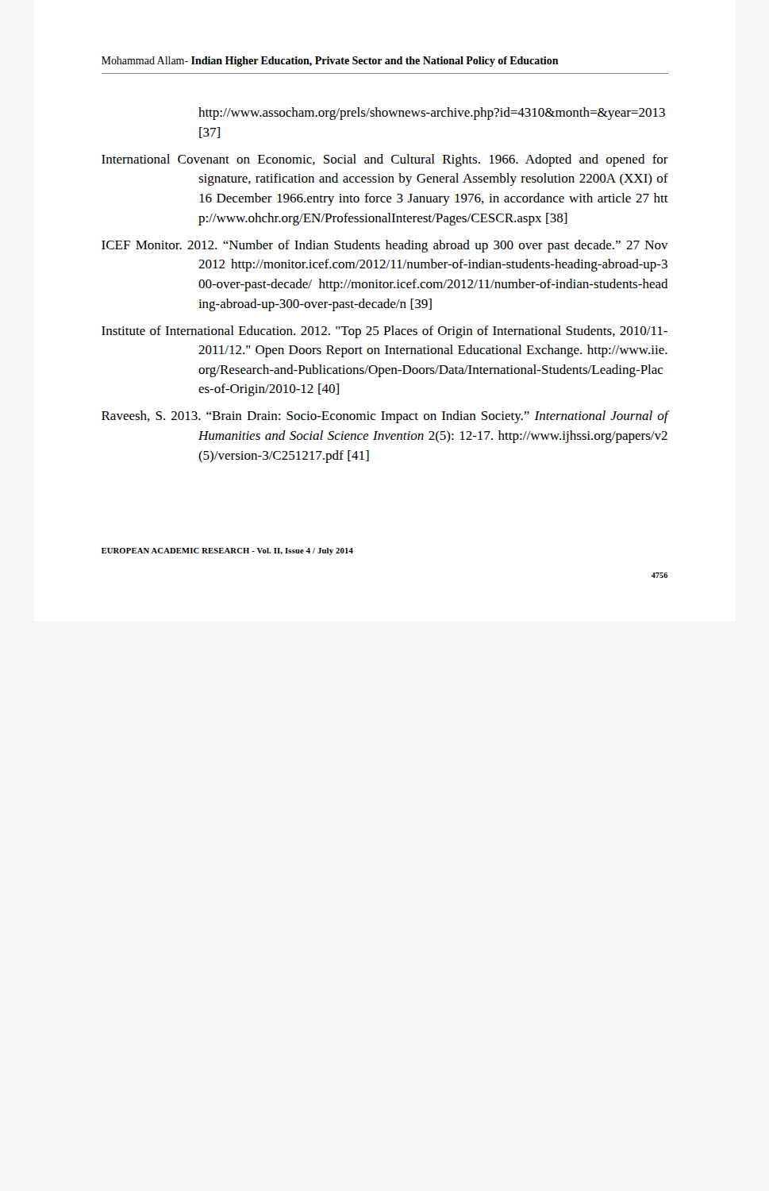Mohammad Allam- Indian Higher Education, Private Sector and the National Policy of Education
http://www.assocham.org/prels/shownews-archive.php?id=4310&month=&year=2013 [37]
International Covenant on Economic, Social and Cultural Rights. 1966. Adopted and opened for signature, ratification and accession by General Assembly resolution 2200A (XXI) of 16 December 1966.entry into force 3 January 1976, in accordance with article 27 http://www.ohchr.org/EN/ProfessionalInterest/Pages/CESCR.aspx [38]
ICEF Monitor. 2012. “Number of Indian Students heading abroad up 300 over past decade.” 27 Nov 2012 http://monitor.icef.com/2012/11/number-of-indian-students-heading-abroad-up-300-over-past-decade/ http://monitor.icef.com/2012/11/number-of-indian-students-heading-abroad-up-300-over-past-decade/n [39]
Institute of International Education. 2012. "Top 25 Places of Origin of International Students, 2010/11-2011/12." Open Doors Report on International Educational Exchange. http://www.iie.org/Research-and-Publications/Open-Doors/Data/International-Students/Leading-Places-of-Origin/2010-12 [40]
Raveesh, S. 2013. “Brain Drain: Socio-Economic Impact on Indian Society.” International Journal of Humanities and Social Science Invention 2(5): 12-17. http://www.ijhssi.org/papers/v2(5)/version-3/C251217.pdf [41]
EUROPEAN ACADEMIC RESEARCH - Vol. II, Issue 4 / July 2014
4756